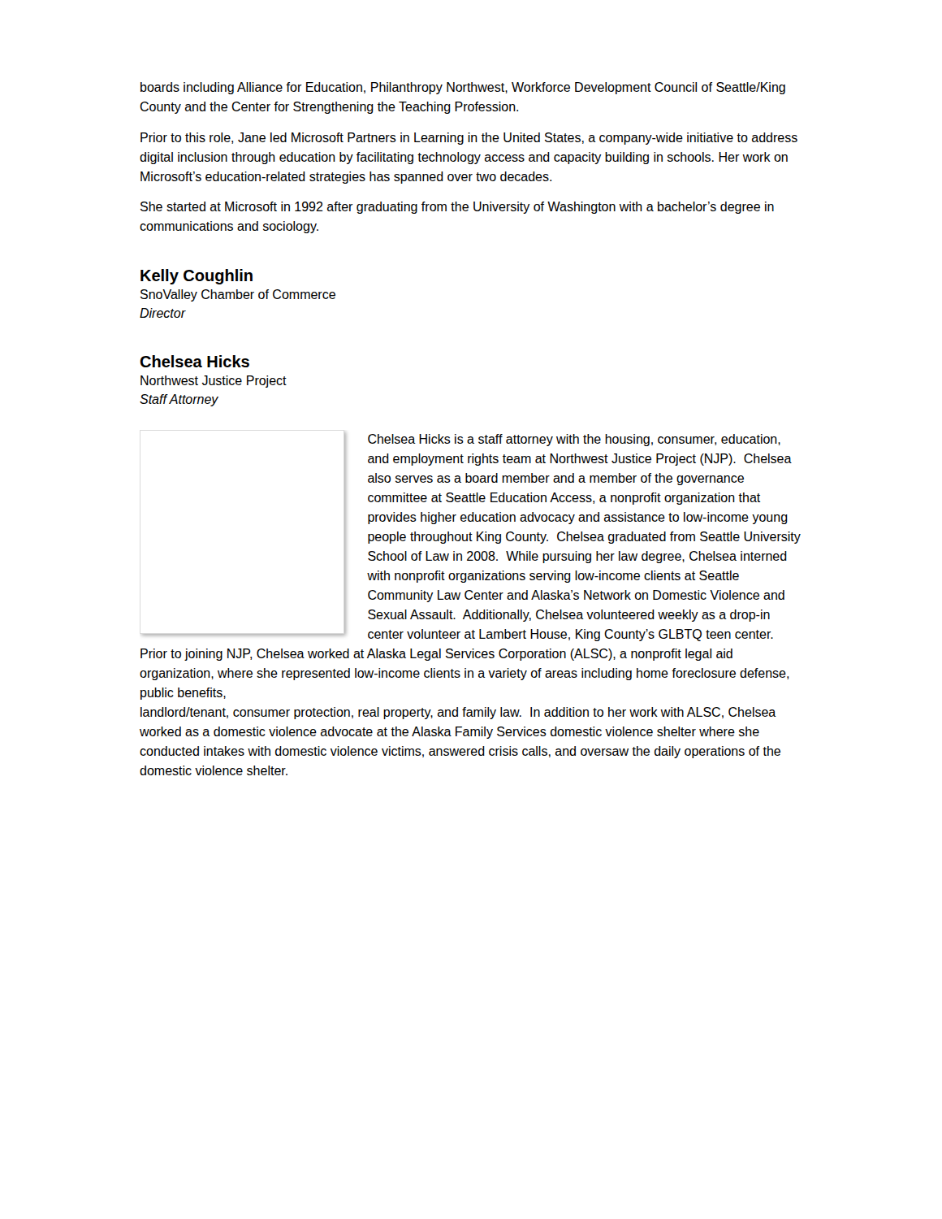boards including Alliance for Education, Philanthropy Northwest, Workforce Development Council of Seattle/King County and the Center for Strengthening the Teaching Profession.
Prior to this role, Jane led Microsoft Partners in Learning in the United States, a company-wide initiative to address digital inclusion through education by facilitating technology access and capacity building in schools. Her work on Microsoft’s education-related strategies has spanned over two decades.
She started at Microsoft in 1992 after graduating from the University of Washington with a bachelor’s degree in communications and sociology.
Kelly Coughlin
SnoValley Chamber of Commerce
Director
Chelsea Hicks
Northwest Justice Project
Staff Attorney
Chelsea Hicks is a staff attorney with the housing, consumer, education, and employment rights team at Northwest Justice Project (NJP). Chelsea also serves as a board member and a member of the governance committee at Seattle Education Access, a nonprofit organization that provides higher education advocacy and assistance to low-income young people throughout King County. Chelsea graduated from Seattle University School of Law in 2008. While pursuing her law degree, Chelsea interned with nonprofit organizations serving low-income clients at Seattle Community Law Center and Alaska’s Network on Domestic Violence and Sexual Assault. Additionally, Chelsea volunteered weekly as a drop-in center volunteer at Lambert House, King County’s GLBTQ teen center. Prior to joining NJP, Chelsea worked at Alaska Legal Services Corporation (ALSC), a nonprofit legal aid organization, where she represented low-income clients in a variety of areas including home foreclosure defense, public benefits,
landlord/tenant, consumer protection, real property, and family law. In addition to her work with ALSC, Chelsea worked as a domestic violence advocate at the Alaska Family Services domestic violence shelter where she conducted intakes with domestic violence victims, answered crisis calls, and oversaw the daily operations of the domestic violence shelter.